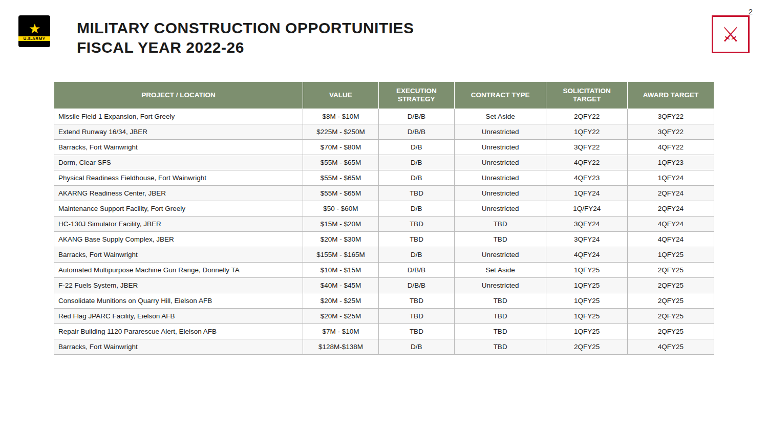2
★
U.S.ARMY
⚔
MILITARY CONSTRUCTION OPPORTUNITIES
FISCAL YEAR 2022-26
| PROJECT / LOCATION | VALUE | EXECUTION STRATEGY | CONTRACT TYPE | SOLICITATION TARGET | AWARD TARGET |
| --- | --- | --- | --- | --- | --- |
| Missile Field 1 Expansion, Fort Greely | $8M - $10M | D/B/B | Set Aside | 2QFY22 | 3QFY22 |
| Extend Runway 16/34, JBER | $225M - $250M | D/B/B | Unrestricted | 1QFY22 | 3QFY22 |
| Barracks, Fort Wainwright | $70M - $80M | D/B | Unrestricted | 3QFY22 | 4QFY22 |
| Dorm, Clear SFS | $55M - $65M | D/B | Unrestricted | 4QFY22 | 1QFY23 |
| Physical Readiness Fieldhouse, Fort Wainwright | $55M - $65M | D/B | Unrestricted | 4QFY23 | 1QFY24 |
| AKARNG Readiness Center, JBER | $55M - $65M | TBD | Unrestricted | 1QFY24 | 2QFY24 |
| Maintenance Support Facility, Fort Greely | $50 - $60M | D/B | Unrestricted | 1Q/FY24 | 2QFY24 |
| HC-130J Simulator Facility, JBER | $15M - $20M | TBD | TBD | 3QFY24 | 4QFY24 |
| AKANG Base Supply Complex, JBER | $20M - $30M | TBD | TBD | 3QFY24 | 4QFY24 |
| Barracks, Fort Wainwright | $155M - $165M | D/B | Unrestricted | 4QFY24 | 1QFY25 |
| Automated Multipurpose Machine Gun Range, Donnelly TA | $10M - $15M | D/B/B | Set Aside | 1QFY25 | 2QFY25 |
| F-22 Fuels System, JBER | $40M - $45M | D/B/B | Unrestricted | 1QFY25 | 2QFY25 |
| Consolidate Munitions on Quarry Hill, Eielson AFB | $20M - $25M | TBD | TBD | 1QFY25 | 2QFY25 |
| Red Flag JPARC Facility, Eielson AFB | $20M - $25M | TBD | TBD | 1QFY25 | 2QFY25 |
| Repair Building 1120 Pararescue Alert, Eielson AFB | $7M - $10M | TBD | TBD | 1QFY25 | 2QFY25 |
| Barracks, Fort Wainwright | $128M-$138M | D/B | TBD | 2QFY25 | 4QFY25 |